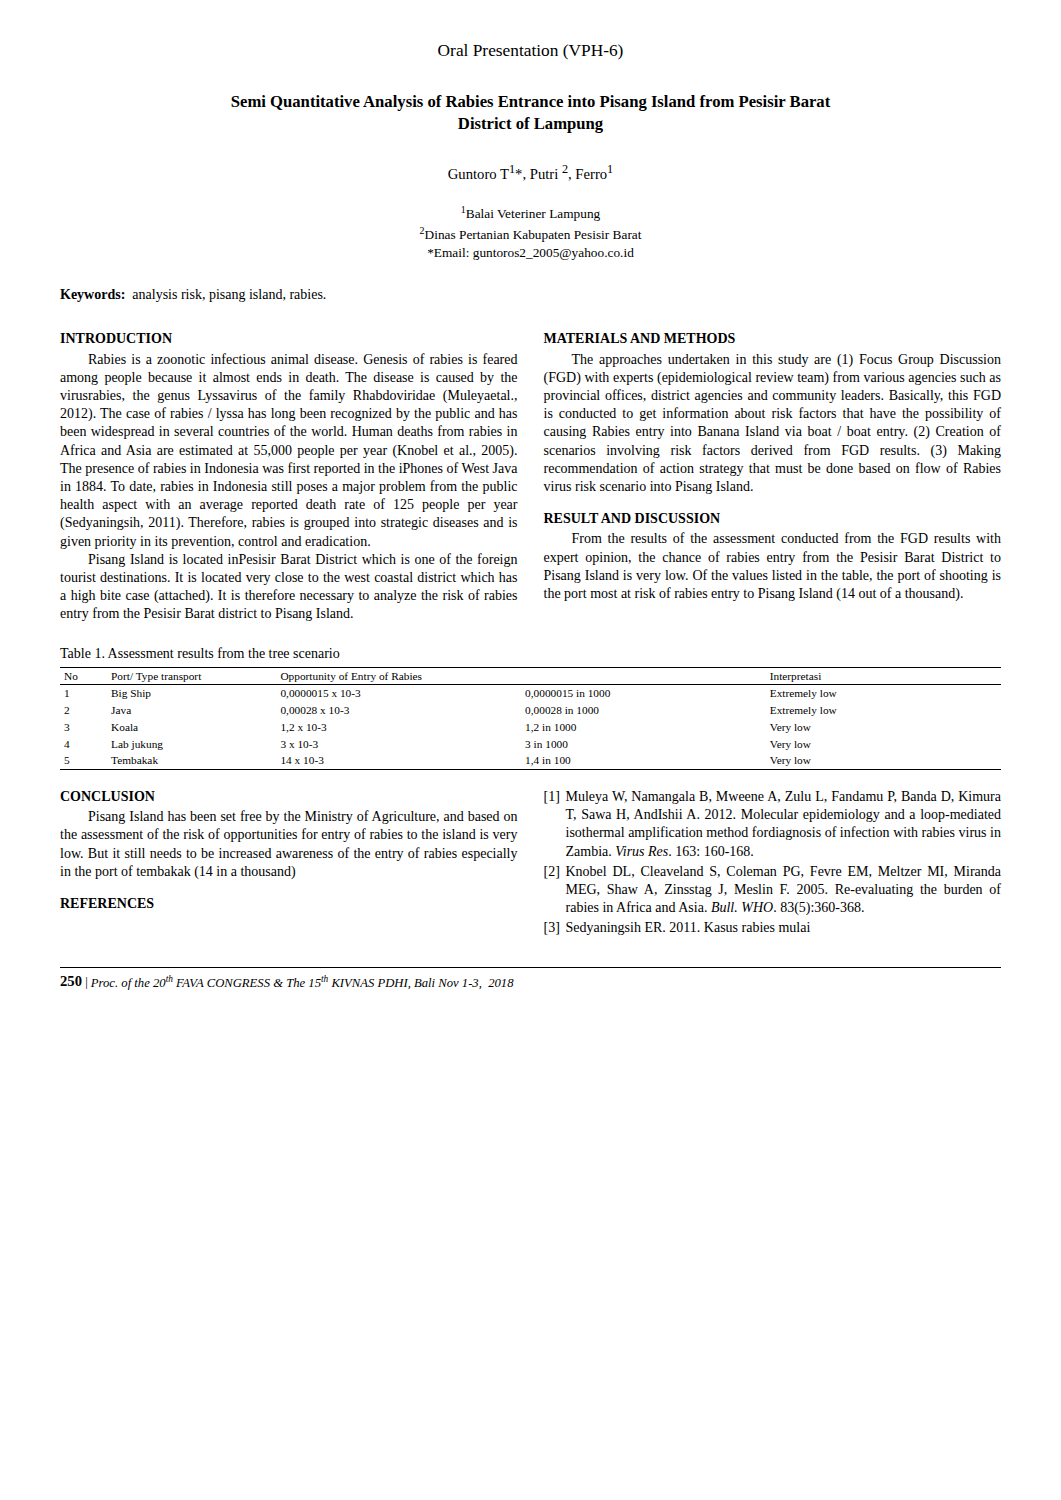Oral Presentation (VPH-6)
Semi Quantitative Analysis of Rabies Entrance into Pisang Island from Pesisir Barat
District of Lampung
Guntoro T1*, Putri 2, Ferro1
1Balai Veteriner Lampung
2Dinas Pertanian Kabupaten Pesisir Barat
*Email: guntoros2_2005@yahoo.co.id
Keywords: analysis risk, pisang island, rabies.
INTRODUCTION
Rabies is a zoonotic infectious animal disease. Genesis of rabies is feared among people because it almost ends in death. The disease is caused by the virusrabies, the genus Lyssavirus of the family Rhabdoviridae (Muleyaetal., 2012). The case of rabies / lyssa has long been recognized by the public and has been widespread in several countries of the world. Human deaths from rabies in Africa and Asia are estimated at 55,000 people per year (Knobel et al., 2005). The presence of rabies in Indonesia was first reported in the iPhones of West Java in 1884. To date, rabies in Indonesia still poses a major problem from the public health aspect with an average reported death rate of 125 people per year (Sedyaningsih, 2011). Therefore, rabies is grouped into strategic diseases and is given priority in its prevention, control and eradication.
Pisang Island is located inPesisir Barat District which is one of the foreign tourist destinations. It is located very close to the west coastal district which has a high bite case (attached). It is therefore necessary to analyze the risk of rabies entry from the Pesisir Barat district to Pisang Island.
MATERIALS AND METHODS
The approaches undertaken in this study are (1) Focus Group Discussion (FGD) with experts (epidemiological review team) from various agencies such as provincial offices, district agencies and community leaders. Basically, this FGD is conducted to get information about risk factors that have the possibility of causing Rabies entry into Banana Island via boat / boat entry. (2) Creation of scenarios involving risk factors derived from FGD results. (3) Making recommendation of action strategy that must be done based on flow of Rabies virus risk scenario into Pisang Island.
RESULT AND DISCUSSION
From the results of the assessment conducted from the FGD results with expert opinion, the chance of rabies entry from the Pesisir Barat District to Pisang Island is very low. Of the values listed in the table, the port of shooting is the port most at risk of rabies entry to Pisang Island (14 out of a thousand).
Table 1. Assessment results from the tree scenario
| No | Port/ Type transport | Opportunity of Entry of Rabies | | Interpretasi |
| --- | --- | --- | --- | --- |
| 1 | Big Ship | 0,0000015 x 10-3 | 0,0000015 in 1000 | Extremely low |
| 2 | Java | 0,00028 x 10-3 | 0,00028 in 1000 | Extremely low |
| 3 | Koala | 1,2 x 10-3 | 1,2 in 1000 | Very low |
| 4 | Lab jukung | 3 x 10-3 | 3 in 1000 | Very low |
| 5 | Tembakak | 14 x 10-3 | 1,4 in 100 | Very low |
CONCLUSION
Pisang Island has been set free by the Ministry of Agriculture, and based on the assessment of the risk of opportunities for entry of rabies to the island is very low. But it still needs to be increased awareness of the entry of rabies especially in the port of tembakak (14 in a thousand)
REFERENCES
Muleya W, Namangala B, Mweene A, Zulu L, Fandamu P, Banda D, Kimura T, Sawa H, AndIshii A. 2012. Molecular epidemiology and a loop-mediated isothermal amplification method fordiagnosis of infection with rabies virus in Zambia. Virus Res. 163: 160-168.
Knobel DL, Cleaveland S, Coleman PG, Fevre EM, Meltzer MI, Miranda MEG, Shaw A, Zinsstag J, Meslin F. 2005. Re-evaluating the burden of rabies in Africa and Asia. Bull. WHO. 83(5):360-368.
Sedyaningsih ER. 2011. Kasus rabies mulai
250 | Proc. of the 20th FAVA CONGRESS & The 15th KIVNAS PDHI, Bali Nov 1-3, 2018